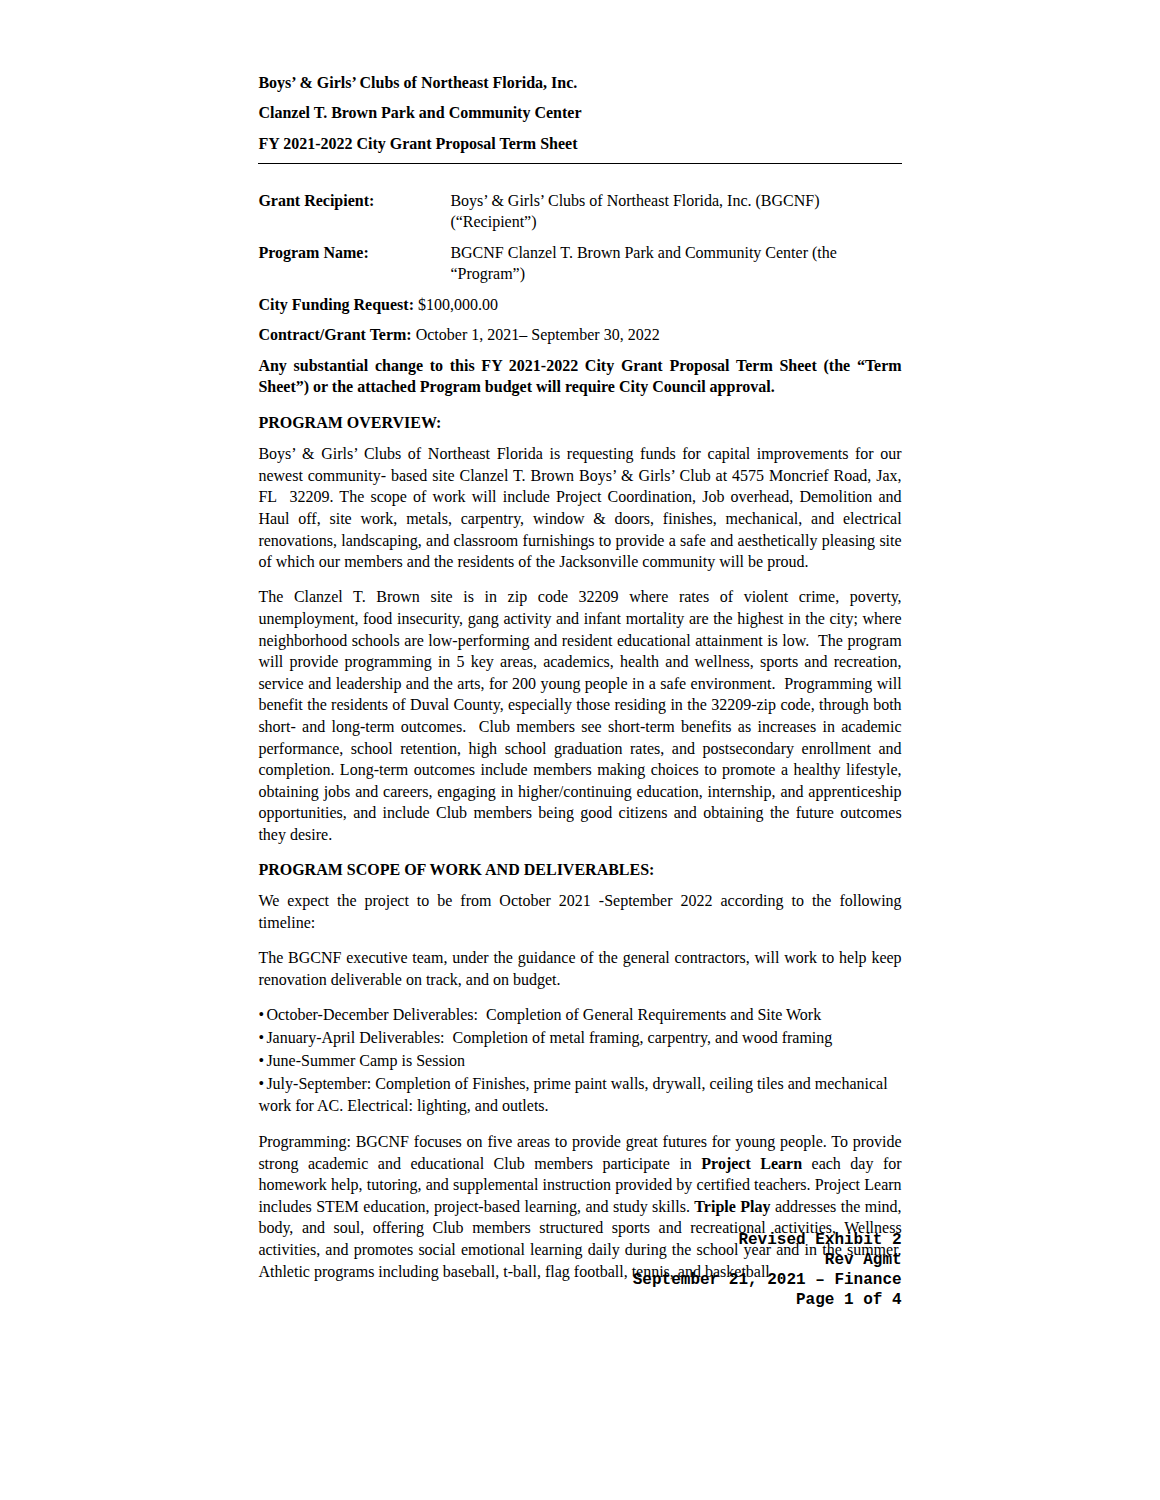Boys’ & Girls’ Clubs of Northeast Florida, Inc.
Clanzel T. Brown Park and Community Center
FY 2021-2022 City Grant Proposal Term Sheet
Grant Recipient:
Boys’ & Girls’ Clubs of Northeast Florida, Inc. (BGCNF)(“Recipient”)
Program Name:
BGCNF Clanzel T. Brown Park and Community Center (the “Program”)
City Funding Request: $100,000.00
Contract/Grant Term: October 1, 2021– September 30, 2022
Any substantial change to this FY 2021-2022 City Grant Proposal Term Sheet (the “Term Sheet”) or the attached Program budget will require City Council approval.
Program Overview:
Boys’ & Girls’ Clubs of Northeast Florida is requesting funds for capital improvements for our newest community- based site Clanzel T. Brown Boys’ & Girls’ Club at 4575 Moncrief Road, Jax, FL 32209. The scope of work will include Project Coordination, Job overhead, Demolition and Haul off, site work, metals, carpentry, window & doors, finishes, mechanical, and electrical renovations, landscaping, and classroom furnishings to provide a safe and aesthetically pleasing site of which our members and the residents of the Jacksonville community will be proud.
The Clanzel T. Brown site is in zip code 32209 where rates of violent crime, poverty, unemployment, food insecurity, gang activity and infant mortality are the highest in the city; where neighborhood schools are low-performing and resident educational attainment is low. The program will provide programming in 5 key areas, academics, health and wellness, sports and recreation, service and leadership and the arts, for 200 young people in a safe environment. Programming will benefit the residents of Duval County, especially those residing in the 32209-zip code, through both short- and long-term outcomes. Club members see short-term benefits as increases in academic performance, school retention, high school graduation rates, and postsecondary enrollment and completion. Long-term outcomes include members making choices to promote a healthy lifestyle, obtaining jobs and careers, engaging in higher/continuing education, internship, and apprenticeship opportunities, and include Club members being good citizens and obtaining the future outcomes they desire.
Program Scope of Work and Deliverables:
We expect the project to be from October 2021 -September 2022 according to the following timeline:
The BGCNF executive team, under the guidance of the general contractors, will work to help keep renovation deliverable on track, and on budget.
October-December Deliverables: Completion of General Requirements and Site Work
January-April Deliverables: Completion of metal framing, carpentry, and wood framing
June-Summer Camp is Session
July-September: Completion of Finishes, prime paint walls, drywall, ceiling tiles and mechanical work for AC. Electrical: lighting, and outlets.
Programming: BGCNF focuses on five areas to provide great futures for young people. To provide strong academic and educational Club members participate in Project Learn each day for homework help, tutoring, and supplemental instruction provided by certified teachers. Project Learn includes STEM education, project-based learning, and study skills. Triple Play addresses the mind, body, and soul, offering Club members structured sports and recreational activities, Wellness activities, and promotes social emotional learning daily during the school year and in the summer. Athletic programs including baseball, t-ball, flag football, tennis, and basketball
Revised Exhibit 2 Rev Agmt September 21, 2021 – Finance Page 1 of 4